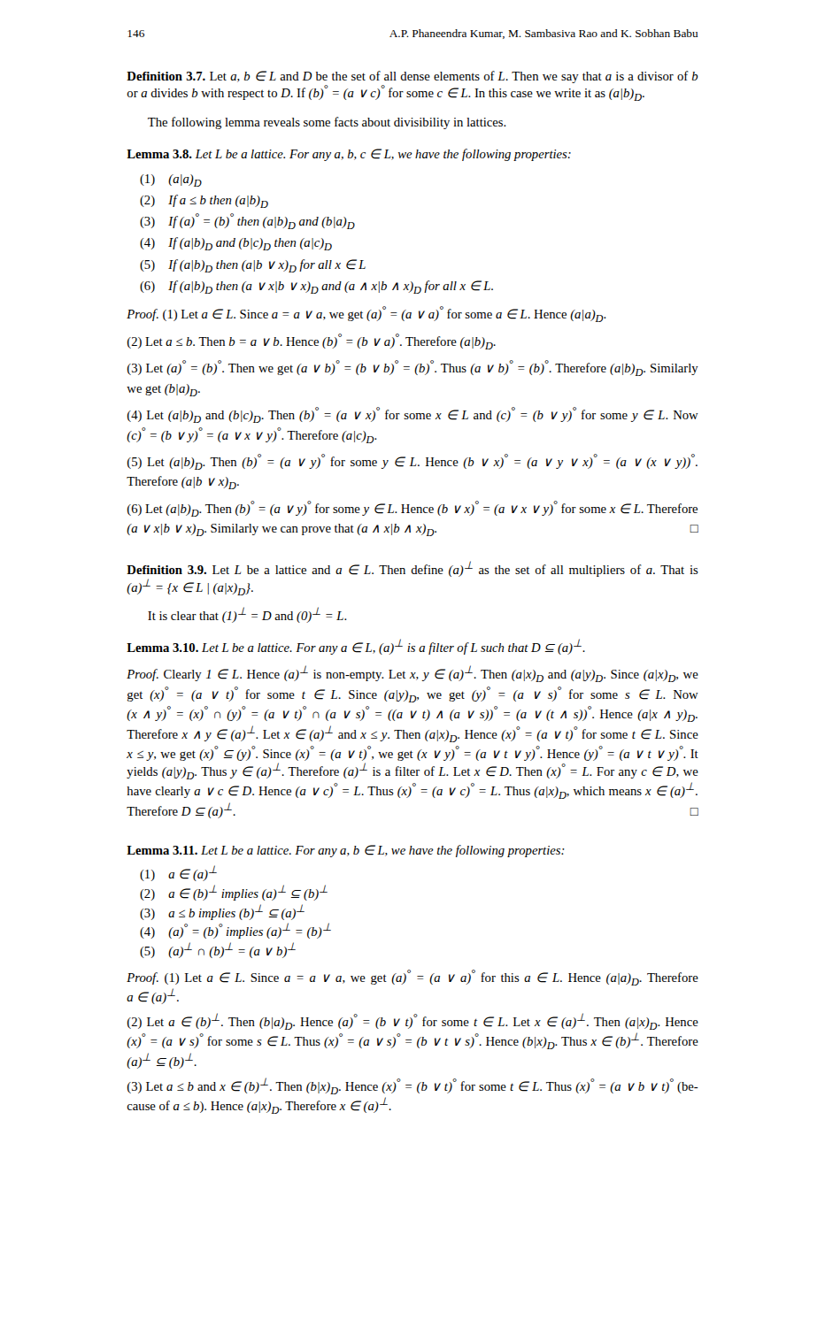146 A.P. Phaneendra Kumar, M. Sambasiva Rao and K. Sobhan Babu
Definition 3.7. Let a, b ∈ L and D be the set of all dense elements of L. Then we say that a is a divisor of b or a divides b with respect to D. If (b)° = (a ∨ c)° for some c ∈ L. In this case we write it as (a|b)D.
The following lemma reveals some facts about divisibility in lattices.
Lemma 3.8. Let L be a lattice. For any a, b, c ∈ L, we have the following properties:
(1) (a|a)D
(2) If a ≤ b then (a|b)D
(3) If (a)° = (b)° then (a|b)D and (b|a)D
(4) If (a|b)D and (b|c)D then (a|c)D
(5) If (a|b)D then (a|b ∨ x)D for all x ∈ L
(6) If (a|b)D then (a ∨ x|b ∨ x)D and (a ∧ x|b ∧ x)D for all x ∈ L.
Proof. (1) Let a ∈ L. Since a = a ∨ a, we get (a)° = (a ∨ a)° for some a ∈ L. Hence (a|a)D.
(2) Let a ≤ b. Then b = a ∨ b. Hence (b)° = (b ∨ a)°. Therefore (a|b)D.
(3) Let (a)° = (b)°. Then we get (a ∨ b)° = (b ∨ b)° = (b)°. Thus (a ∨ b)° = (b)°. Therefore (a|b)D. Similarly we get (b|a)D.
(4) Let (a|b)D and (b|c)D. Then (b)° = (a ∨ x)° for some x ∈ L and (c)° = (b ∨ y)° for some y ∈ L. Now (c)° = (b ∨ y)° = (a ∨ x ∨ y)°. Therefore (a|c)D.
(5) Let (a|b)D. Then (b)° = (a ∨ y)° for some y ∈ L. Hence (b ∨ x)° = (a ∨ y ∨ x)° = (a ∨ (x ∨ y))°. Therefore (a|b ∨ x)D.
(6) Let (a|b)D. Then (b)° = (a ∨ y)° for some y ∈ L. Hence (b ∨ x)° = (a ∨ x ∨ y)° for some x ∈ L. Therefore (a ∨ x|b ∨ x)D. Similarly we can prove that (a ∧ x|b ∧ x)D. □
Definition 3.9. Let L be a lattice and a ∈ L. Then define (a)⊥ as the set of all multipliers of a. That is (a)⊥ = {x ∈ L | (a|x)D}.
It is clear that (1)⊥ = D and (0)⊥ = L.
Lemma 3.10. Let L be a lattice. For any a ∈ L, (a)⊥ is a filter of L such that D ⊆ (a)⊥.
Proof. Clearly 1 ∈ L. Hence (a)⊥ is non-empty. Let x, y ∈ (a)⊥. Then (a|x)D and (a|y)D. Since (a|x)D, we get (x)° = (a ∨ t)° for some t ∈ L. Since (a|y)D, we get (y)° = (a ∨ s)° for some s ∈ L. Now (x ∧ y)° = (x)° ∩ (y)° = (a ∨ t)° ∩ (a ∨ s)° = ((a ∨ t) ∧ (a ∨ s))° = (a ∨ (t ∧ s))°. Hence (a|x ∧ y)D. Therefore x ∧ y ∈ (a)⊥. Let x ∈ (a)⊥ and x ≤ y. Then (a|x)D. Hence (x)° = (a ∨ t)° for some t ∈ L. Since x ≤ y, we get (x)° ⊆ (y)°. Since (x)° = (a ∨ t)°, we get (x ∨ y)° = (a ∨ t ∨ y)°. Hence (y)° = (a ∨ t ∨ y)°. It yields (a|y)D. Thus y ∈ (a)⊥. Therefore (a)⊥ is a filter of L. Let x ∈ D. Then (x)° = L. For any c ∈ D, we have clearly a ∨ c ∈ D. Hence (a ∨ c)° = L. Thus (x)° = (a ∨ c)° = L. Thus (a|x)D, which means x ∈ (a)⊥. Therefore D ⊆ (a)⊥. □
Lemma 3.11. Let L be a lattice. For any a, b ∈ L, we have the following properties:
(1) a ∈ (a)⊥
(2) a ∈ (b)⊥ implies (a)⊥ ⊆ (b)⊥
(3) a ≤ b implies (b)⊥ ⊆ (a)⊥
(4) (a)° = (b)° implies (a)⊥ = (b)⊥
(5) (a)⊥ ∩ (b)⊥ = (a ∨ b)⊥
Proof. (1) Let a ∈ L. Since a = a ∨ a, we get (a)° = (a ∨ a)° for this a ∈ L. Hence (a|a)D. Therefore a ∈ (a)⊥.
(2) Let a ∈ (b)⊥. Then (b|a)D. Hence (a)° = (b ∨ t)° for some t ∈ L. Let x ∈ (a)⊥. Then (a|x)D. Hence (x)° = (a ∨ s)° for some s ∈ L. Thus (x)° = (a ∨ s)° = (b ∨ t ∨ s)°. Hence (b|x)D. Thus x ∈ (b)⊥. Therefore (a)⊥ ⊆ (b)⊥.
(3) Let a ≤ b and x ∈ (b)⊥. Then (b|x)D. Hence (x)° = (b ∨ t)° for some t ∈ L. Thus (x)° = (a ∨ b ∨ t)° (because of a ≤ b). Hence (a|x)D. Therefore x ∈ (a)⊥.